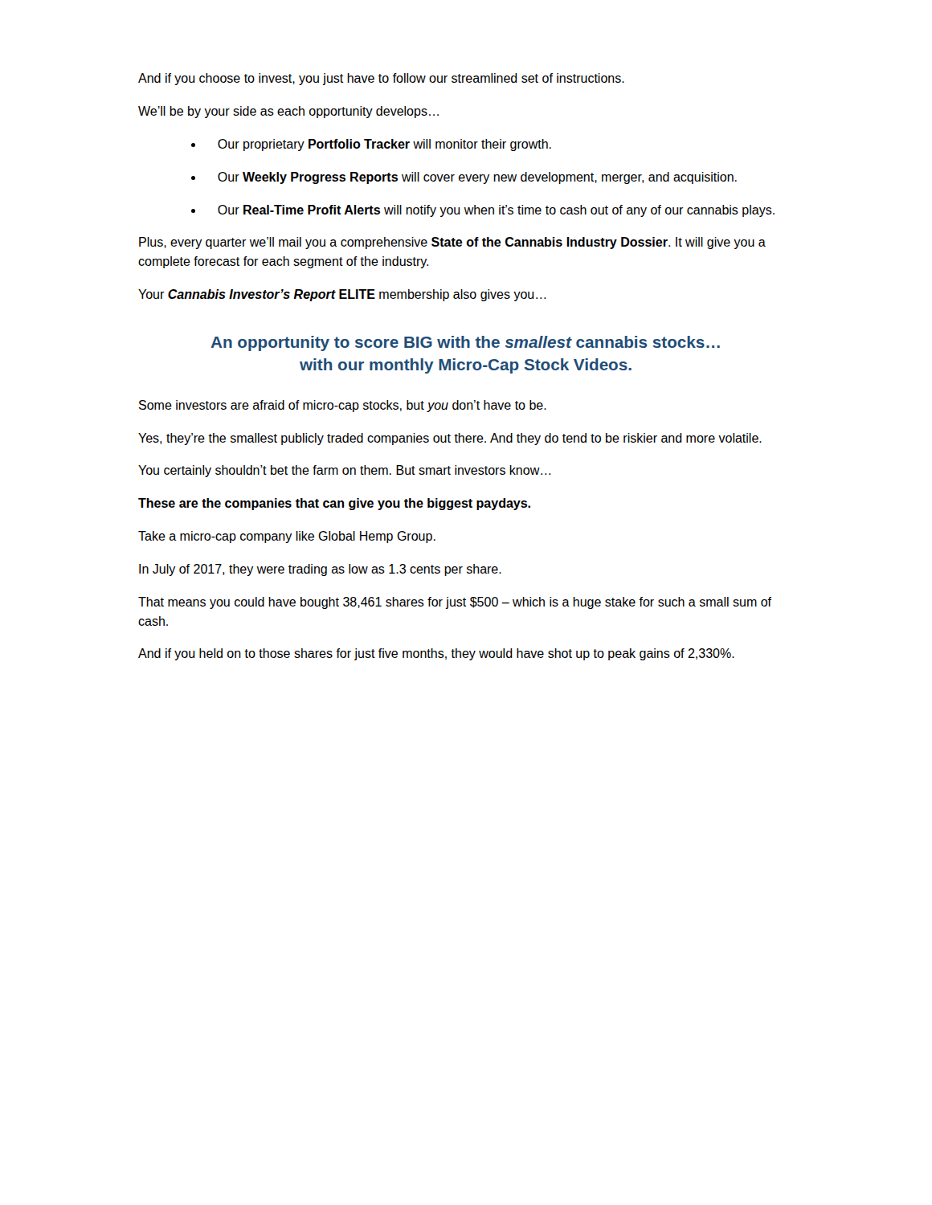And if you choose to invest, you just have to follow our streamlined set of instructions.
We’ll be by your side as each opportunity develops…
Our proprietary Portfolio Tracker will monitor their growth.
Our Weekly Progress Reports will cover every new development, merger, and acquisition.
Our Real-Time Profit Alerts will notify you when it’s time to cash out of any of our cannabis plays.
Plus, every quarter we’ll mail you a comprehensive State of the Cannabis Industry Dossier. It will give you a complete forecast for each segment of the industry.
Your Cannabis Investor’s Report ELITE membership also gives you…
An opportunity to score BIG with the smallest cannabis stocks…
with our monthly Micro-Cap Stock Videos.
Some investors are afraid of micro-cap stocks, but you don’t have to be.
Yes, they’re the smallest publicly traded companies out there. And they do tend to be riskier and more volatile.
You certainly shouldn’t bet the farm on them. But smart investors know…
These are the companies that can give you the biggest paydays.
Take a micro-cap company like Global Hemp Group.
In July of 2017, they were trading as low as 1.3 cents per share.
That means you could have bought 38,461 shares for just $500 – which is a huge stake for such a small sum of cash.
And if you held on to those shares for just five months, they would have shot up to peak gains of 2,330%.